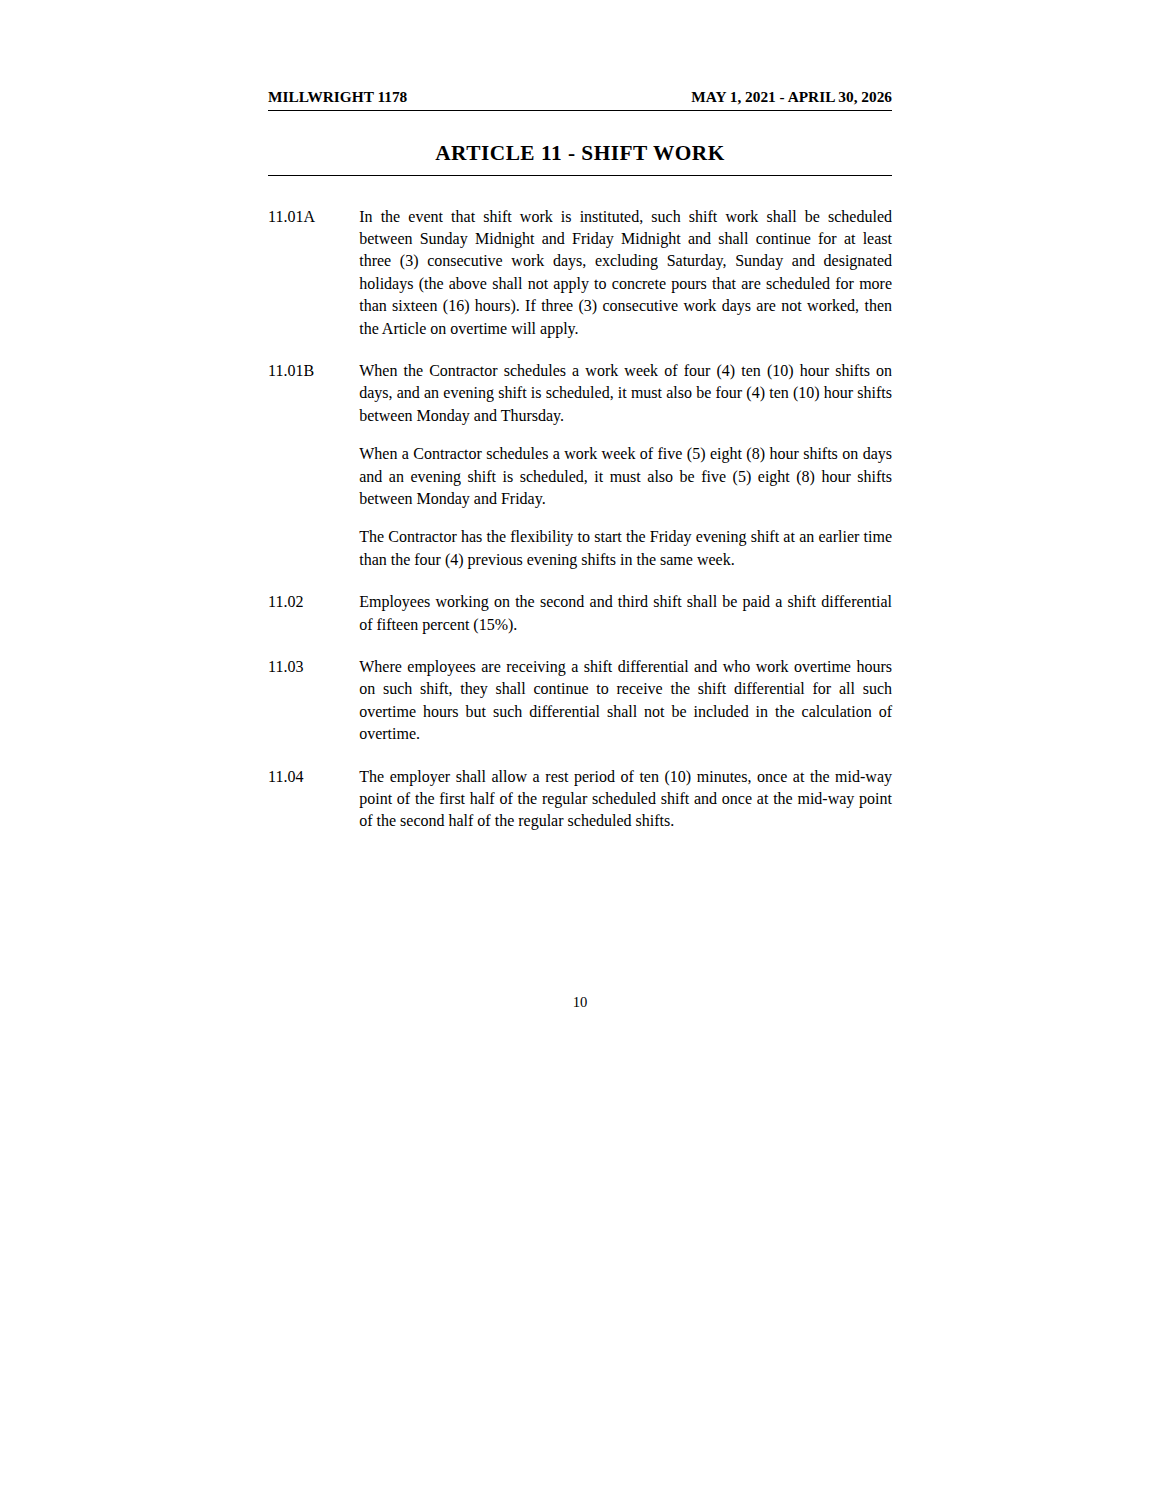MILLWRIGHT 1178 MAY 1, 2021 - APRIL 30, 2026
ARTICLE 11 - SHIFT WORK
11.01A
In the event that shift work is instituted, such shift work shall be scheduled between Sunday Midnight and Friday Midnight and shall continue for at least three (3) consecutive work days, excluding Saturday, Sunday and designated holidays (the above shall not apply to concrete pours that are scheduled for more than sixteen (16) hours). If three (3) consecutive work days are not worked, then the Article on overtime will apply.
11.01B
When the Contractor schedules a work week of four (4) ten (10) hour shifts on days, and an evening shift is scheduled, it must also be four (4) ten (10) hour shifts between Monday and Thursday.
When a Contractor schedules a work week of five (5) eight (8) hour shifts on days and an evening shift is scheduled, it must also be five (5) eight (8) hour shifts between Monday and Friday.
The Contractor has the flexibility to start the Friday evening shift at an earlier time than the four (4) previous evening shifts in the same week.
11.02
Employees working on the second and third shift shall be paid a shift differential of fifteen percent (15%).
11.03
Where employees are receiving a shift differential and who work overtime hours on such shift, they shall continue to receive the shift differential for all such overtime hours but such differential shall not be included in the calculation of overtime.
11.04
The employer shall allow a rest period of ten (10) minutes, once at the mid-way point of the first half of the regular scheduled shift and once at the mid-way point of the second half of the regular scheduled shifts.
10